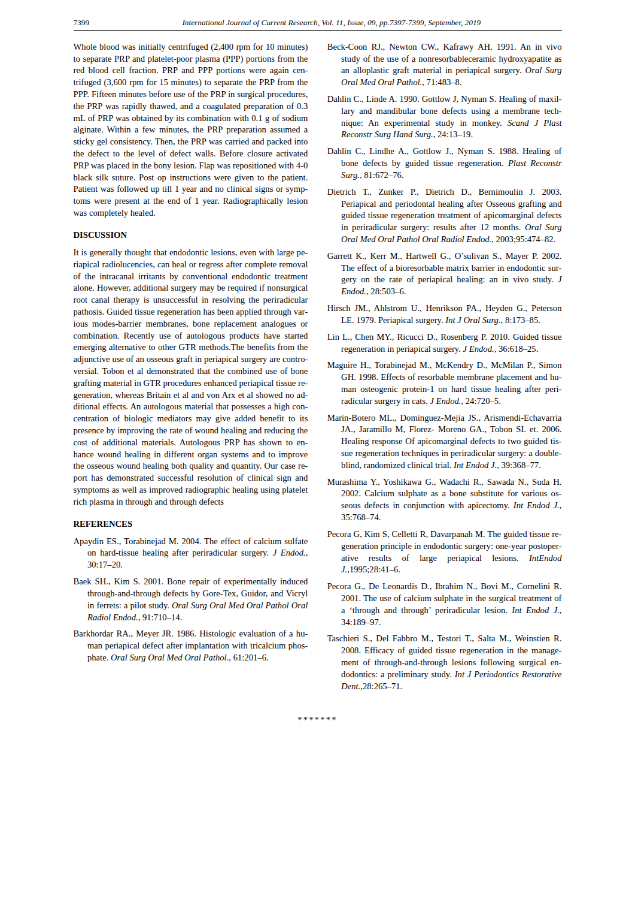7399 International Journal of Current Research, Vol. 11, Issue, 09, pp.7397-7399, September, 2019
Whole blood was initially centrifuged (2,400 rpm for 10 minutes) to separate PRP and platelet-poor plasma (PPP) portions from the red blood cell fraction. PRP and PPP portions were again centrifuged (3,600 rpm for 15 minutes) to separate the PRP from the PPP. Fifteen minutes before use of the PRP in surgical procedures, the PRP was rapidly thawed, and a coagulated preparation of 0.3 mL of PRP was obtained by its combination with 0.1 g of sodium alginate. Within a few minutes, the PRP preparation assumed a sticky gel consistency. Then, the PRP was carried and packed into the defect to the level of defect walls. Before closure activated PRP was placed in the bony lesion. Flap was repositioned with 4-0 black silk suture. Post op instructions were given to the patient. Patient was followed up till 1 year and no clinical signs or symptoms were present at the end of 1 year. Radiographically lesion was completely healed.
DISCUSSION
It is generally thought that endodontic lesions, even with large periapical radiolucencies, can heal or regress after complete removal of the intracanal irritants by conventional endodontic treatment alone. However, additional surgery may be required if nonsurgical root canal therapy is unsuccessful in resolving the periradicular pathosis. Guided tissue regeneration has been applied through various modes-barrier membranes, bone replacement analogues or combination. Recently use of autologous products have started emerging alternative to other GTR methods.The benefits from the adjunctive use of an osseous graft in periapical surgery are controversial. Tobon et al demonstrated that the combined use of bone grafting material in GTR procedures enhanced periapical tissue regeneration, whereas Britain et al and von Arx et al showed no additional effects. An autologous material that possesses a high concentration of biologic mediators may give added benefit to its presence by improving the rate of wound healing and reducing the cost of additional materials. Autologous PRP has shown to enhance wound healing in different organ systems and to improve the osseous wound healing both quality and quantity. Our case report has demonstrated successful resolution of clinical sign and symptoms as well as improved radiographic healing using platelet rich plasma in through and through defects
REFERENCES
Apaydin ES., Torabinejad M. 2004. The effect of calcium sulfate on hard-tissue healing after periradicular surgery. J Endod., 30:17–20.
Baek SH., Kim S. 2001. Bone repair of experimentally induced through-and-through defects by Gore-Tex, Guidor, and Vicryl in ferrets: a pilot study. Oral Surg Oral Med Oral Pathol Oral Radiol Endod., 91:710–14.
Barkhordar RA., Meyer JR. 1986. Histologic evaluation of a human periapical defect after implantation with tricalcium phosphate. Oral Surg Oral Med Oral Pathol., 61:201–6.
Beck-Coon RJ., Newton CW., Kafrawy AH. 1991. An in vivo study of the use of a nonresorbableceramic hydroxyapatite as an alloplastic graft material in periapical surgery. Oral Surg Oral Med Oral Pathol., 71:483–8.
Dahlin C., Linde A. 1990. Gottlow J, Nyman S. Healing of maxillary and mandibular bone defects using a membrane technique: An experimental study in monkey. Scand J Plast Reconstr Surg Hand Surg., 24:13–19.
Dahlin C., Lindhe A., Gottlow J., Nyman S. 1988. Healing of bone defects by guided tissue regeneration. Plast Reconstr Surg., 81:672–76.
Dietrich T., Zunker P., Dietrich D., Bernimoulin J. 2003. Periapical and periodontal healing after Osseous grafting and guided tissue regeneration treatment of apicomarginal defects in periradicular surgery: results after 12 months. Oral Surg Oral Med Oral Pathol Oral Radiol Endod., 2003;95:474–82.
Garrett K., Kerr M., Hartwell G., O’sulivan S., Mayer P. 2002. The effect of a bioresorbable matrix barrier in endodontic surgery on the rate of periapical healing: an in vivo study. J Endod., 28:503–6.
Hirsch JM., Ahlstrom U., Henrikson PA., Heyden G., Peterson LE. 1979. Periapical surgery. Int J Oral Surg., 8:173–85.
Lin L., Chen MY., Ricucci D., Rosenberg P. 2010. Guided tissue regeneration in periapical surgery. J Endod., 36:618–25.
Maguire H., Torabinejad M., McKendry D., McMilan P., Simon GH. 1998. Effects of resorbable membrane placement and human osteogenic protein-1 on hard tissue healing after periradicular surgery in cats. J Endod., 24:720–5.
Marin-Botero ML., Dominguez-Mejia JS., Arismendi-Echavarria JA., Jaramillo M, Florez- Moreno GA., Tobon SI. et. 2006. Healing response Of apicomarginal defects to two guided tissue regeneration techniques in periradicular surgery: a double-blind, randomized clinical trial. Int Endod J., 39:368–77.
Murashima Y., Yoshikawa G., Wadachi R., Sawada N., Suda H. 2002. Calcium sulphate as a bone substitute for various osseous defects in conjunction with apicectomy. Int Endod J., 35:768–74.
Pecora G, Kim S, Celletti R, Davarpanah M. The guided tissue regeneration principle in endodontic surgery: one-year postoperative results of large periapical lesions. IntEndod J., 1995;28:41–6.
Pecora G., De Leonardis D., Ibrahim N., Bovi M., Cornelini R. 2001. The use of calcium sulphate in the surgical treatment of a ‘through and through’ periradicular lesion. Int Endod J., 34:189–97.
Taschieri S., Del Fabbro M., Testori T., Salta M., Weinstien R. 2008. Efficacy of guided tissue regeneration in the management of through-and-through lesions following surgical endodontics: a preliminary study. Int J Periodontics Restorative Dent., 28:265–71.
*******